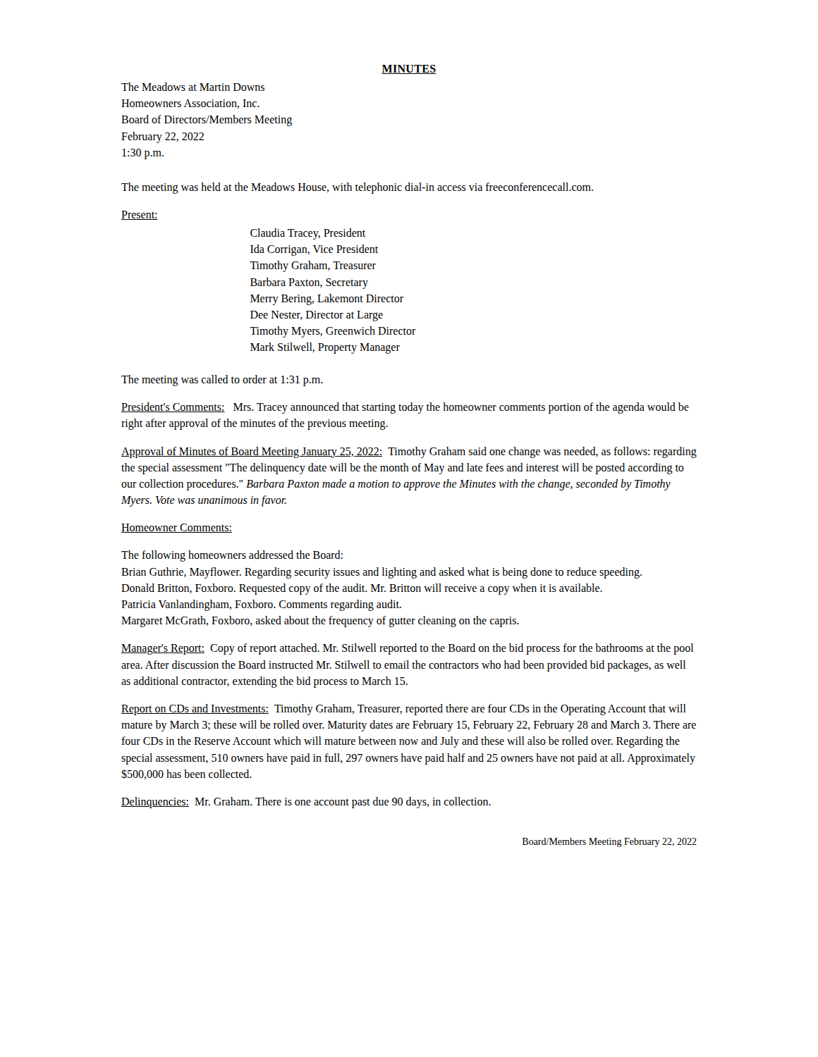MINUTES
The Meadows at Martin Downs
Homeowners Association, Inc.
Board of Directors/Members Meeting
February 22, 2022
1:30 p.m.
The meeting was held at the Meadows House, with telephonic dial-in access via freeconferencecall.com.
Present:
Claudia Tracey, President
Ida Corrigan, Vice President
Timothy Graham, Treasurer
Barbara Paxton, Secretary
Merry Bering, Lakemont Director
Dee Nester, Director at Large
Timothy Myers, Greenwich Director
Mark Stilwell, Property Manager
The meeting was called to order at 1:31 p.m.
President's Comments: Mrs. Tracey announced that starting today the homeowner comments portion of the agenda would be right after approval of the minutes of the previous meeting.
Approval of Minutes of Board Meeting January 25, 2022: Timothy Graham said one change was needed, as follows: regarding the special assessment "The delinquency date will be the month of May and late fees and interest will be posted according to our collection procedures." Barbara Paxton made a motion to approve the Minutes with the change, seconded by Timothy Myers. Vote was unanimous in favor.
Homeowner Comments:
The following homeowners addressed the Board:
Brian Guthrie, Mayflower. Regarding security issues and lighting and asked what is being done to reduce speeding.
Donald Britton, Foxboro. Requested copy of the audit. Mr. Britton will receive a copy when it is available.
Patricia Vanlandingham, Foxboro. Comments regarding audit.
Margaret McGrath, Foxboro, asked about the frequency of gutter cleaning on the capris.
Manager's Report: Copy of report attached. Mr. Stilwell reported to the Board on the bid process for the bathrooms at the pool area. After discussion the Board instructed Mr. Stilwell to email the contractors who had been provided bid packages, as well as additional contractor, extending the bid process to March 15.
Report on CDs and Investments: Timothy Graham, Treasurer, reported there are four CDs in the Operating Account that will mature by March 3; these will be rolled over. Maturity dates are February 15, February 22, February 28 and March 3. There are four CDs in the Reserve Account which will mature between now and July and these will also be rolled over. Regarding the special assessment, 510 owners have paid in full, 297 owners have paid half and 25 owners have not paid at all. Approximately $500,000 has been collected.
Delinquencies: Mr. Graham. There is one account past due 90 days, in collection.
Board/Members Meeting February 22, 2022